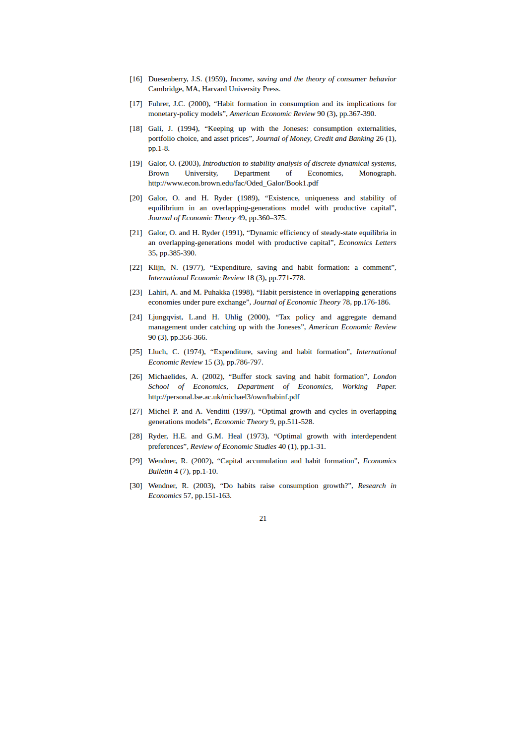[16] Duesenberry, J.S. (1959), Income, saving and the theory of consumer behavior Cambridge, MA, Harvard University Press.
[17] Fuhrer, J.C. (2000), “Habit formation in consumption and its implications for monetary-policy models”, American Economic Review 90 (3), pp.367-390.
[18] Galí, J. (1994), “Keeping up with the Joneses: consumption externalities, portfolio choice, and asset prices”, Journal of Money, Credit and Banking 26 (1), pp.1-8.
[19] Galor, O. (2003), Introduction to stability analysis of discrete dynamical systems, Brown University, Department of Economics, Monograph. http://www.econ.brown.edu/fac/Oded_Galor/Book1.pdf
[20] Galor, O. and H. Ryder (1989), “Existence, uniqueness and stability of equilibrium in an overlapping-generations model with productive capital”, Journal of Economic Theory 49, pp.360–375.
[21] Galor, O. and H. Ryder (1991), “Dynamic efficiency of steady-state equilibria in an overlapping-generations model with productive capital”, Economics Letters 35, pp.385-390.
[22] Klijn, N. (1977), “Expenditure, saving and habit formation: a comment”, International Economic Review 18 (3), pp.771-778.
[23] Lahiri, A. and M. Puhakka (1998), “Habit persistence in overlapping generations economies under pure exchange”, Journal of Economic Theory 78, pp.176-186.
[24] Ljungqvist, L.and H. Uhlig (2000), “Tax policy and aggregate demand management under catching up with the Joneses”, American Economic Review 90 (3), pp.356-366.
[25] Lluch, C. (1974), “Expenditure, saving and habit formation”, International Economic Review 15 (3), pp.786-797.
[26] Michaelides, A. (2002), “Buffer stock saving and habit formation”, London School of Economics, Department of Economics, Working Paper. http://personal.lse.ac.uk/michael3/own/habinf.pdf
[27] Michel P. and A. Venditti (1997), “Optimal growth and cycles in overlapping generations models”, Economic Theory 9, pp.511-528.
[28] Ryder, H.E. and G.M. Heal (1973), “Optimal growth with interdependent preferences”, Review of Economic Studies 40 (1), pp.1-31.
[29] Wendner, R. (2002), “Capital accumulation and habit formation”, Economics Bulletin 4 (7), pp.1-10.
[30] Wendner, R. (2003), “Do habits raise consumption growth?”, Research in Economics 57, pp.151-163.
21